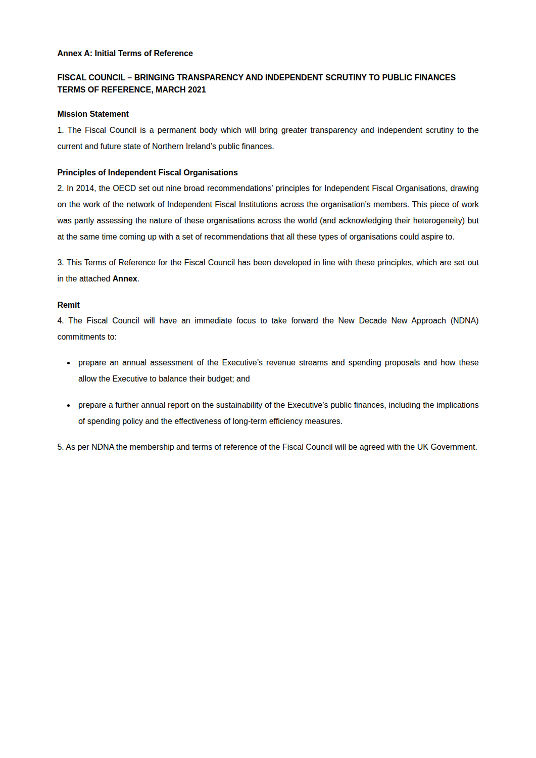Annex A: Initial Terms of Reference
FISCAL COUNCIL – BRINGING TRANSPARENCY AND INDEPENDENT SCRUTINY TO PUBLIC FINANCES
TERMS OF REFERENCE, MARCH 2021
Mission Statement
1. The Fiscal Council is a permanent body which will bring greater transparency and independent scrutiny to the current and future state of Northern Ireland’s public finances.
Principles of Independent Fiscal Organisations
2. In 2014, the OECD set out nine broad recommendations’ principles for Independent Fiscal Organisations, drawing on the work of the network of Independent Fiscal Institutions across the organisation’s members. This piece of work was partly assessing the nature of these organisations across the world (and acknowledging their heterogeneity) but at the same time coming up with a set of recommendations that all these types of organisations could aspire to.
3. This Terms of Reference for the Fiscal Council has been developed in line with these principles, which are set out in the attached Annex.
Remit
4. The Fiscal Council will have an immediate focus to take forward the New Decade New Approach (NDNA) commitments to:
prepare an annual assessment of the Executive’s revenue streams and spending proposals and how these allow the Executive to balance their budget; and
prepare a further annual report on the sustainability of the Executive’s public finances, including the implications of spending policy and the effectiveness of long-term efficiency measures.
5. As per NDNA the membership and terms of reference of the Fiscal Council will be agreed with the UK Government.